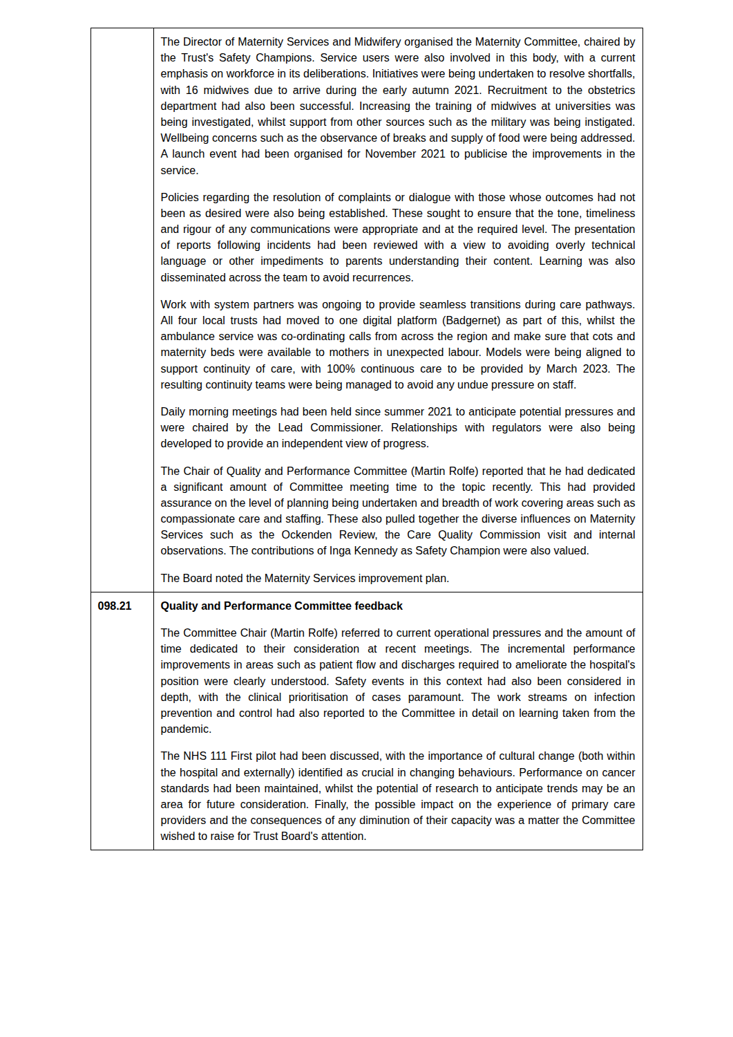| | The Director of Maternity Services and Midwifery organised the Maternity Committee, chaired by the Trust's Safety Champions. Service users were also involved in this body, with a current emphasis on workforce in its deliberations. Initiatives were being undertaken to resolve shortfalls, with 16 midwives due to arrive during the early autumn 2021. Recruitment to the obstetrics department had also been successful. Increasing the training of midwives at universities was being investigated, whilst support from other sources such as the military was being instigated. Wellbeing concerns such as the observance of breaks and supply of food were being addressed. A launch event had been organised for November 2021 to publicise the improvements in the service. Policies regarding the resolution of complaints or dialogue with those whose outcomes had not been as desired were also being established. These sought to ensure that the tone, timeliness and rigour of any communications were appropriate and at the required level. The presentation of reports following incidents had been reviewed with a view to avoiding overly technical language or other impediments to parents understanding their content. Learning was also disseminated across the team to avoid recurrences. Work with system partners was ongoing to provide seamless transitions during care pathways. All four local trusts had moved to one digital platform (Badgernet) as part of this, whilst the ambulance service was co-ordinating calls from across the region and make sure that cots and maternity beds were available to mothers in unexpected labour. Models were being aligned to support continuity of care, with 100% continuous care to be provided by March 2023. The resulting continuity teams were being managed to avoid any undue pressure on staff. Daily morning meetings had been held since summer 2021 to anticipate potential pressures and were chaired by the Lead Commissioner. Relationships with regulators were also being developed to provide an independent view of progress. The Chair of Quality and Performance Committee (Martin Rolfe) reported that he had dedicated a significant amount of Committee meeting time to the topic recently. This had provided assurance on the level of planning being undertaken and breadth of work covering areas such as compassionate care and staffing. These also pulled together the diverse influences on Maternity Services such as the Ockenden Review, the Care Quality Commission visit and internal observations. The contributions of Inga Kennedy as Safety Champion were also valued. The Board noted the Maternity Services improvement plan. |
| 098.21 | Quality and Performance Committee feedback The Committee Chair (Martin Rolfe) referred to current operational pressures and the amount of time dedicated to their consideration at recent meetings. The incremental performance improvements in areas such as patient flow and discharges required to ameliorate the hospital's position were clearly understood. Safety events in this context had also been considered in depth, with the clinical prioritisation of cases paramount. The work streams on infection prevention and control had also reported to the Committee in detail on learning taken from the pandemic. The NHS 111 First pilot had been discussed, with the importance of cultural change (both within the hospital and externally) identified as crucial in changing behaviours. Performance on cancer standards had been maintained, whilst the potential of research to anticipate trends may be an area for future consideration. Finally, the possible impact on the experience of primary care providers and the consequences of any diminution of their capacity was a matter the Committee wished to raise for Trust Board's attention. |